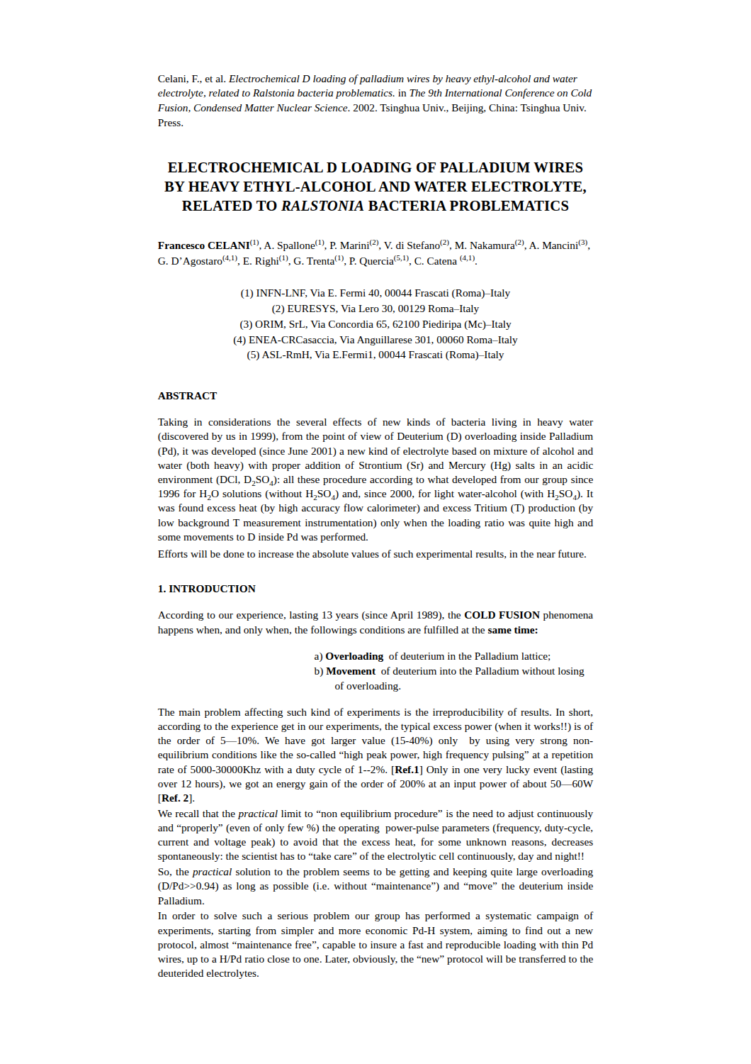Celani, F., et al. Electrochemical D loading of palladium wires by heavy ethyl-alcohol and water electrolyte, related to Ralstonia bacteria problematics. in The 9th International Conference on Cold Fusion, Condensed Matter Nuclear Science. 2002. Tsinghua Univ., Beijing, China: Tsinghua Univ. Press.
ELECTROCHEMICAL D LOADING OF PALLADIUM WIRES BY HEAVY ETHYL-ALCOHOL AND WATER ELECTROLYTE, RELATED TO RALSTONIA BACTERIA PROBLEMATICS
Francesco CELANI(1), A. Spallone(1), P. Marini(2), V. di Stefano(2), M. Nakamura(2), A. Mancini(3), G. D’Agostaro(4,1), E. Righi(1), G. Trenta(1), P. Quercia(5,1), C. Catena (4,1).
(1) INFN-LNF, Via E. Fermi 40, 00044 Frascati (Roma)–Italy
(2) EURESYS, Via Lero 30, 00129 Roma–Italy
(3) ORIM, SrL, Via Concordia 65, 62100 Piediripa (Mc)–Italy
(4) ENEA-CRCasaccia, Via Anguillarese 301, 00060 Roma–Italy
(5) ASL-RmH, Via E.Fermi1, 00044 Frascati (Roma)–Italy
ABSTRACT
Taking in considerations the several effects of new kinds of bacteria living in heavy water (discovered by us in 1999), from the point of view of Deuterium (D) overloading inside Palladium (Pd), it was developed (since June 2001) a new kind of electrolyte based on mixture of alcohol and water (both heavy) with proper addition of Strontium (Sr) and Mercury (Hg) salts in an acidic environment (DCl, D2SO4): all these procedure according to what developed from our group since 1996 for H2O solutions (without H2SO4) and, since 2000, for light water-alcohol (with H2SO4). It was found excess heat (by high accuracy flow calorimeter) and excess Tritium (T) production (by low background T measurement instrumentation) only when the loading ratio was quite high and some movements to D inside Pd was performed.
Efforts will be done to increase the absolute values of such experimental results, in the near future.
1. INTRODUCTION
According to our experience, lasting 13 years (since April 1989), the COLD FUSION phenomena happens when, and only when, the followings conditions are fulfilled at the same time:
a) Overloading of deuterium in the Palladium lattice;
b) Movement of deuterium into the Palladium without losing of overloading.
The main problem affecting such kind of experiments is the irreproducibility of results. In short, according to the experience get in our experiments, the typical excess power (when it works!!) is of the order of 5—10%. We have got larger value (15-40%) only by using very strong non-equilibrium conditions like the so-called “high peak power, high frequency pulsing” at a repetition rate of 5000-30000Khz with a duty cycle of 1--2%. [Ref.1] Only in one very lucky event (lasting over 12 hours), we got an energy gain of the order of 200% at an input power of about 50—60W [Ref. 2].
We recall that the practical limit to “non equilibrium procedure” is the need to adjust continuously and “properly” (even of only few %) the operating power-pulse parameters (frequency, duty-cycle, current and voltage peak) to avoid that the excess heat, for some unknown reasons, decreases spontaneously: the scientist has to “take care” of the electrolytic cell continuously, day and night!!
So, the practical solution to the problem seems to be getting and keeping quite large overloading (D/Pd>>0.94) as long as possible (i.e. without “maintenance”) and “move” the deuterium inside Palladium.
In order to solve such a serious problem our group has performed a systematic campaign of experiments, starting from simpler and more economic Pd-H system, aiming to find out a new protocol, almost “maintenance free”, capable to insure a fast and reproducible loading with thin Pd wires, up to a H/Pd ratio close to one. Later, obviously, the “new” protocol will be transferred to the deuterided electrolytes.